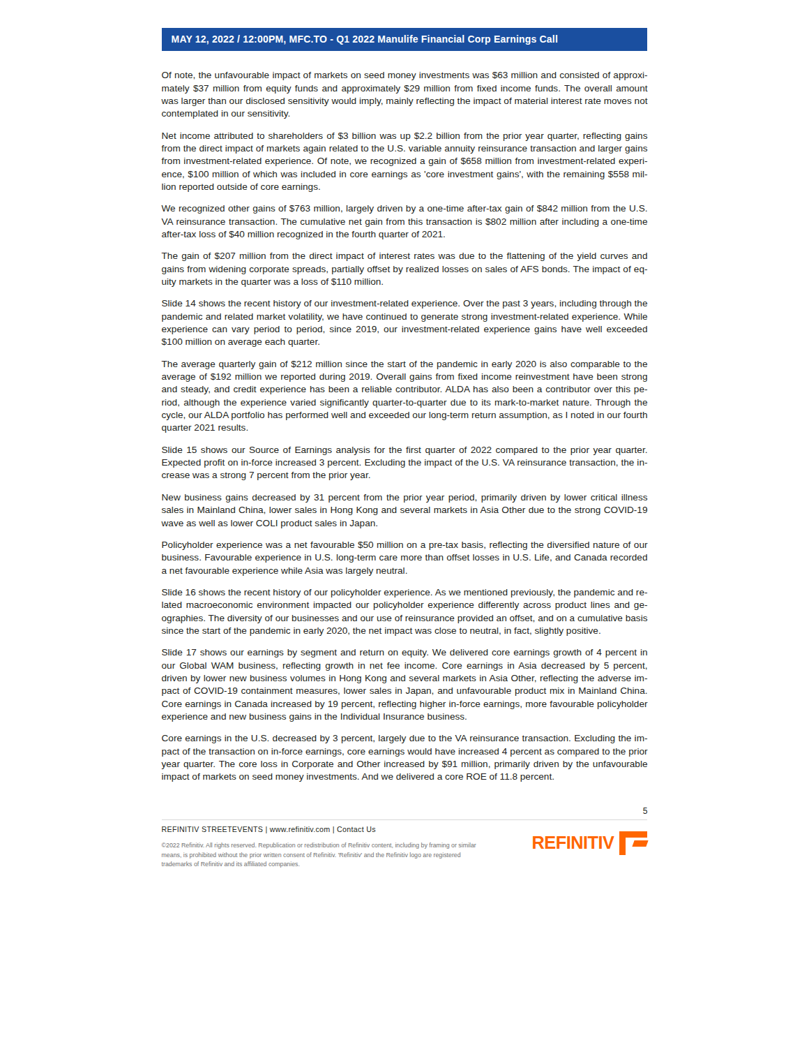MAY 12, 2022 / 12:00PM, MFC.TO - Q1 2022 Manulife Financial Corp Earnings Call
Of note, the unfavourable impact of markets on seed money investments was $63 million and consisted of approximately $37 million from equity funds and approximately $29 million from fixed income funds. The overall amount was larger than our disclosed sensitivity would imply, mainly reflecting the impact of material interest rate moves not contemplated in our sensitivity.
Net income attributed to shareholders of $3 billion was up $2.2 billion from the prior year quarter, reflecting gains from the direct impact of markets again related to the U.S. variable annuity reinsurance transaction and larger gains from investment-related experience. Of note, we recognized a gain of $658 million from investment-related experience, $100 million of which was included in core earnings as 'core investment gains', with the remaining $558 million reported outside of core earnings.
We recognized other gains of $763 million, largely driven by a one-time after-tax gain of $842 million from the U.S. VA reinsurance transaction. The cumulative net gain from this transaction is $802 million after including a one-time after-tax loss of $40 million recognized in the fourth quarter of 2021.
The gain of $207 million from the direct impact of interest rates was due to the flattening of the yield curves and gains from widening corporate spreads, partially offset by realized losses on sales of AFS bonds. The impact of equity markets in the quarter was a loss of $110 million.
Slide 14 shows the recent history of our investment-related experience. Over the past 3 years, including through the pandemic and related market volatility, we have continued to generate strong investment-related experience. While experience can vary period to period, since 2019, our investment-related experience gains have well exceeded $100 million on average each quarter.
The average quarterly gain of $212 million since the start of the pandemic in early 2020 is also comparable to the average of $192 million we reported during 2019. Overall gains from fixed income reinvestment have been strong and steady, and credit experience has been a reliable contributor. ALDA has also been a contributor over this period, although the experience varied significantly quarter-to-quarter due to its mark-to-market nature. Through the cycle, our ALDA portfolio has performed well and exceeded our long-term return assumption, as I noted in our fourth quarter 2021 results.
Slide 15 shows our Source of Earnings analysis for the first quarter of 2022 compared to the prior year quarter. Expected profit on in-force increased 3 percent. Excluding the impact of the U.S. VA reinsurance transaction, the increase was a strong 7 percent from the prior year.
New business gains decreased by 31 percent from the prior year period, primarily driven by lower critical illness sales in Mainland China, lower sales in Hong Kong and several markets in Asia Other due to the strong COVID-19 wave as well as lower COLI product sales in Japan.
Policyholder experience was a net favourable $50 million on a pre-tax basis, reflecting the diversified nature of our business. Favourable experience in U.S. long-term care more than offset losses in U.S. Life, and Canada recorded a net favourable experience while Asia was largely neutral.
Slide 16 shows the recent history of our policyholder experience. As we mentioned previously, the pandemic and related macroeconomic environment impacted our policyholder experience differently across product lines and geographies. The diversity of our businesses and our use of reinsurance provided an offset, and on a cumulative basis since the start of the pandemic in early 2020, the net impact was close to neutral, in fact, slightly positive.
Slide 17 shows our earnings by segment and return on equity. We delivered core earnings growth of 4 percent in our Global WAM business, reflecting growth in net fee income. Core earnings in Asia decreased by 5 percent, driven by lower new business volumes in Hong Kong and several markets in Asia Other, reflecting the adverse impact of COVID-19 containment measures, lower sales in Japan, and unfavourable product mix in Mainland China. Core earnings in Canada increased by 19 percent, reflecting higher in-force earnings, more favourable policyholder experience and new business gains in the Individual Insurance business.
Core earnings in the U.S. decreased by 3 percent, largely due to the VA reinsurance transaction. Excluding the impact of the transaction on in-force earnings, core earnings would have increased 4 percent as compared to the prior year quarter. The core loss in Corporate and Other increased by $91 million, primarily driven by the unfavourable impact of markets on seed money investments. And we delivered a core ROE of 11.8 percent.
5
REFINITIV STREETEVENTS | www.refinitiv.com | Contact Us
©2022 Refinitiv. All rights reserved. Republication or redistribution of Refinitiv content, including by framing or similar means, is prohibited without the prior written consent of Refinitiv. 'Refinitiv' and the Refinitiv logo are registered trademarks of Refinitiv and its affiliated companies.
REFINITIV